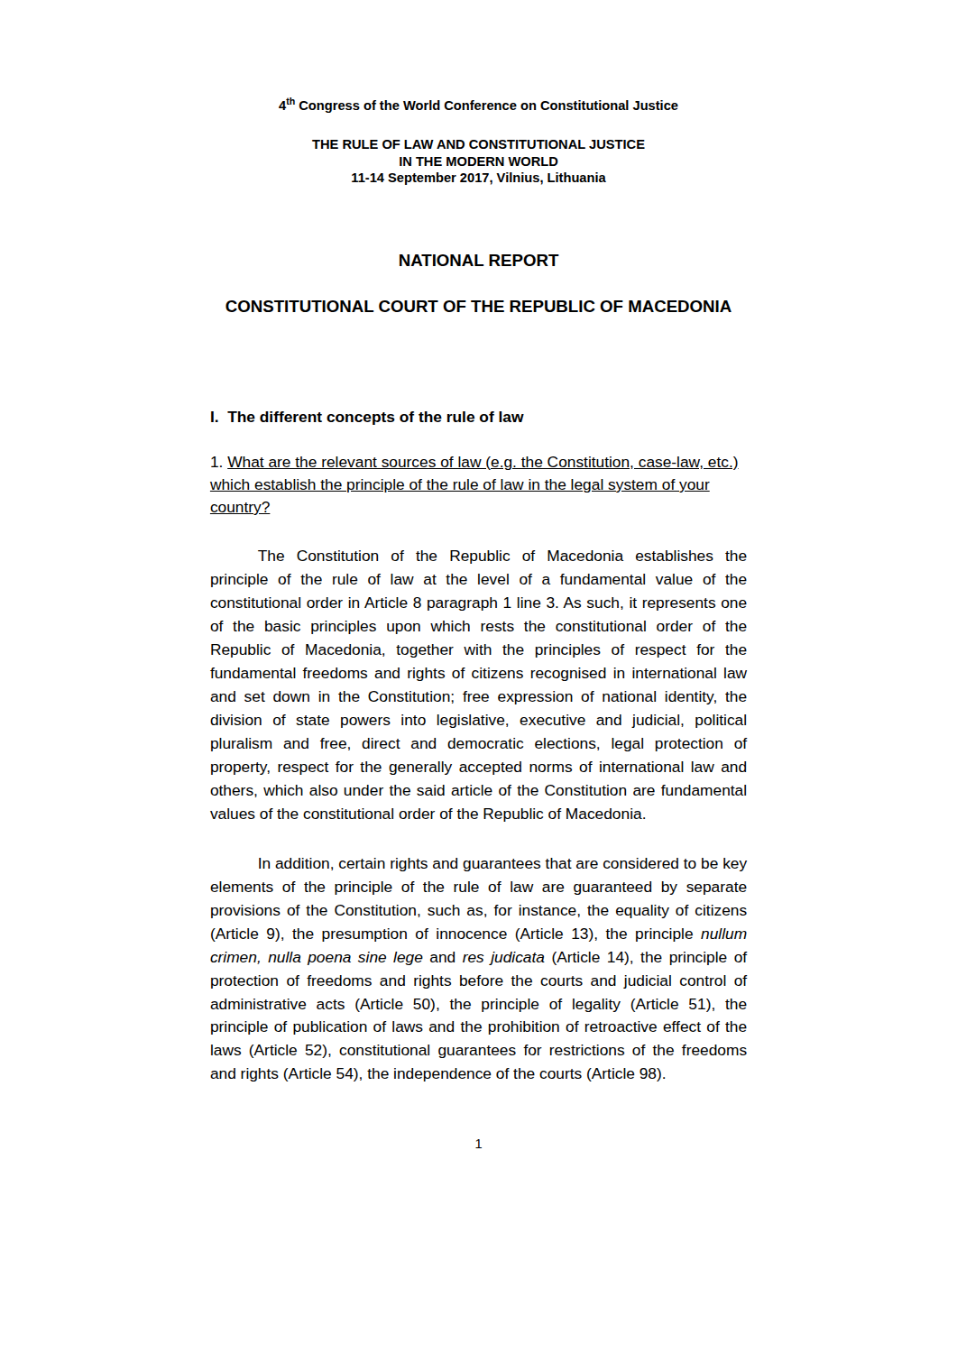4th Congress of the World Conference on Constitutional Justice
THE RULE OF LAW AND CONSTITUTIONAL JUSTICE
IN THE MODERN WORLD
11-14 September 2017, Vilnius, Lithuania
NATIONAL REPORT
CONSTITUTIONAL COURT OF THE REPUBLIC OF MACEDONIA
I. The different concepts of the rule of law
1. What are the relevant sources of law (e.g. the Constitution, case-law, etc.) which establish the principle of the rule of law in the legal system of your country?
The Constitution of the Republic of Macedonia establishes the principle of the rule of law at the level of a fundamental value of the constitutional order in Article 8 paragraph 1 line 3. As such, it represents one of the basic principles upon which rests the constitutional order of the Republic of Macedonia, together with the principles of respect for the fundamental freedoms and rights of citizens recognised in international law and set down in the Constitution; free expression of national identity, the division of state powers into legislative, executive and judicial, political pluralism and free, direct and democratic elections, legal protection of property, respect for the generally accepted norms of international law and others, which also under the said article of the Constitution are fundamental values of the constitutional order of the Republic of Macedonia.
In addition, certain rights and guarantees that are considered to be key elements of the principle of the rule of law are guaranteed by separate provisions of the Constitution, such as, for instance, the equality of citizens (Article 9), the presumption of innocence (Article 13), the principle nullum crimen, nulla poena sine lege and res judicata (Article 14), the principle of protection of freedoms and rights before the courts and judicial control of administrative acts (Article 50), the principle of legality (Article 51), the principle of publication of laws and the prohibition of retroactive effect of the laws (Article 52), constitutional guarantees for restrictions of the freedoms and rights (Article 54), the independence of the courts (Article 98).
1